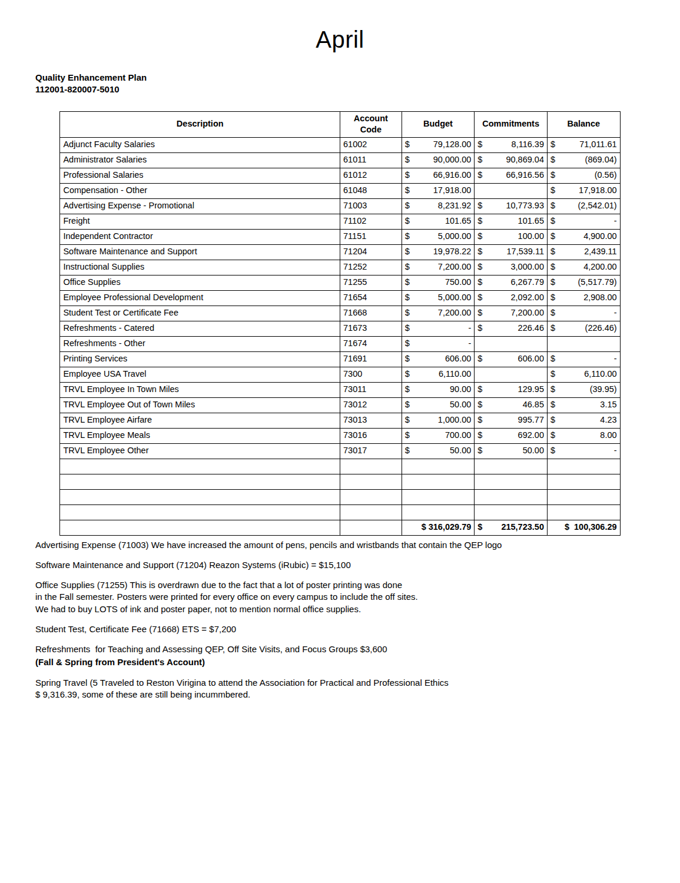April
Quality Enhancement Plan 112001-820007-5010
| Description | Account Code | Budget | Commitments | Balance |
| --- | --- | --- | --- | --- |
| Adjunct Faculty Salaries | 61002 | $ 79,128.00 | $ 8,116.39 | $ 71,011.61 |
| Administrator Salaries | 61011 | $ 90,000.00 | $ 90,869.04 | $ (869.04) |
| Professional Salaries | 61012 | $ 66,916.00 | $ 66,916.56 | $ (0.56) |
| Compensation - Other | 61048 | $ 17,918.00 | | $ 17,918.00 |
| Advertising Expense - Promotional | 71003 | $ 8,231.92 | $ 10,773.93 | $ (2,542.01) |
| Freight | 71102 | $ 101.65 | $ 101.65 | $ - |
| Independent Contractor | 71151 | $ 5,000.00 | $ 100.00 | $ 4,900.00 |
| Software Maintenance and Support | 71204 | $ 19,978.22 | $ 17,539.11 | $ 2,439.11 |
| Instructional Supplies | 71252 | $ 7,200.00 | $ 3,000.00 | $ 4,200.00 |
| Office Supplies | 71255 | $ 750.00 | $ 6,267.79 | $ (5,517.79) |
| Employee Professional Development | 71654 | $ 5,000.00 | $ 2,092.00 | $ 2,908.00 |
| Student Test or Certificate Fee | 71668 | $ 7,200.00 | $ 7,200.00 | $ - |
| Refreshments - Catered | 71673 | $ - | $ 226.46 | $ (226.46) |
| Refreshments - Other | 71674 | $ - | | |
| Printing Services | 71691 | $ 606.00 | $ 606.00 | $ - |
| Employee USA Travel | 7300 | $ 6,110.00 | | $ 6,110.00 |
| TRVL Employee In Town Miles | 73011 | $ 90.00 | $ 129.95 | $ (39.95) |
| TRVL Employee Out of Town Miles | 73012 | $ 50.00 | $ 46.85 | $ 3.15 |
| TRVL Employee Airfare | 73013 | $ 1,000.00 | $ 995.77 | $ 4.23 |
| TRVL Employee Meals | 73016 | $ 700.00 | $ 692.00 | $ 8.00 |
| TRVL Employee Other | 73017 | $ 50.00 | $ 50.00 | $ - |
| | | $ 316,029.79 | $ 215,723.50 | $ 100,306.29 |
Advertising Expense (71003) We have increased the amount of pens, pencils and wristbands that contain the QEP logo
Software Maintenance and Support (71204) Reazon Systems (iRubic) = $15,100
Office Supplies (71255) This is overdrawn due to the fact that a lot of poster printing was done
in the Fall semester. Posters were printed for every office on every campus to include the off sites.
We had to buy LOTS of ink and poster paper, not to mention normal office supplies.
Student Test, Certificate Fee (71668) ETS = $7,200
Refreshments for Teaching and Assessing QEP, Off Site Visits, and Focus Groups $3,600
(Fall & Spring from President's Account)
Spring Travel (5 Traveled to Reston Virigina to attend the Association for Practical and Professional Ethics
$ 9,316.39, some of these are still being incummbered.